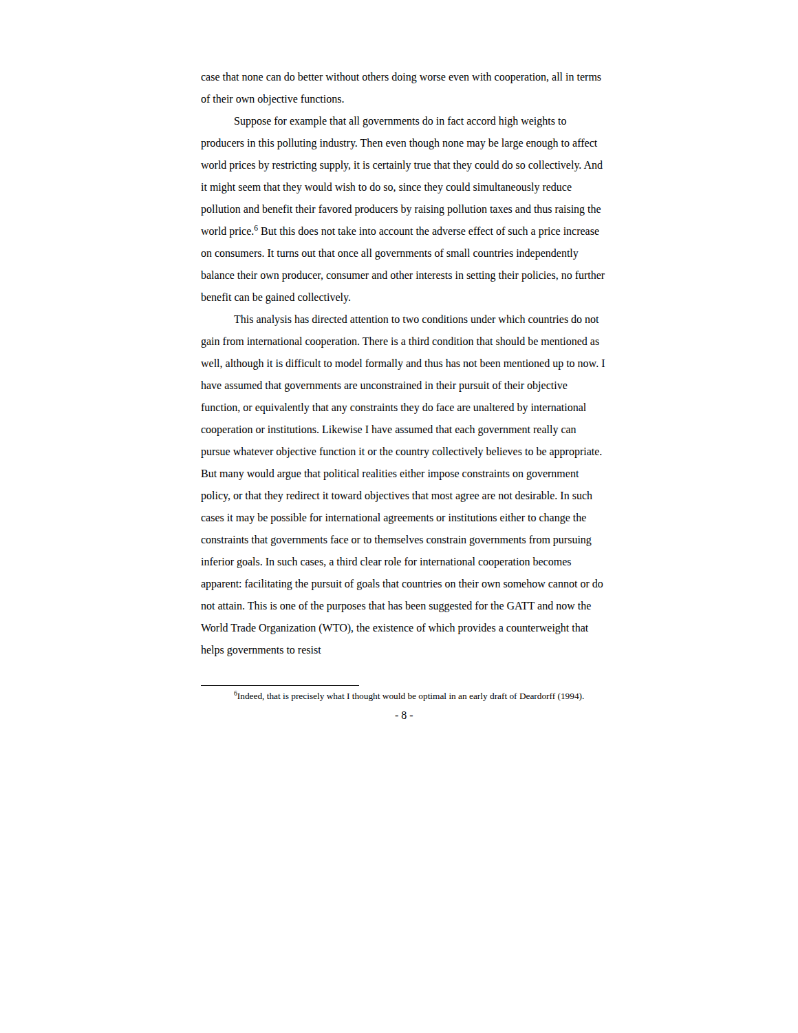case that none can do better without others doing worse even with cooperation, all in terms of their own objective functions.
Suppose for example that all governments do in fact accord high weights to producers in this polluting industry. Then even though none may be large enough to affect world prices by restricting supply, it is certainly true that they could do so collectively. And it might seem that they would wish to do so, since they could simultaneously reduce pollution and benefit their favored producers by raising pollution taxes and thus raising the world price.6 But this does not take into account the adverse effect of such a price increase on consumers. It turns out that once all governments of small countries independently balance their own producer, consumer and other interests in setting their policies, no further benefit can be gained collectively.
This analysis has directed attention to two conditions under which countries do not gain from international cooperation. There is a third condition that should be mentioned as well, although it is difficult to model formally and thus has not been mentioned up to now. I have assumed that governments are unconstrained in their pursuit of their objective function, or equivalently that any constraints they do face are unaltered by international cooperation or institutions. Likewise I have assumed that each government really can pursue whatever objective function it or the country collectively believes to be appropriate. But many would argue that political realities either impose constraints on government policy, or that they redirect it toward objectives that most agree are not desirable. In such cases it may be possible for international agreements or institutions either to change the constraints that governments face or to themselves constrain governments from pursuing inferior goals. In such cases, a third clear role for international cooperation becomes apparent: facilitating the pursuit of goals that countries on their own somehow cannot or do not attain. This is one of the purposes that has been suggested for the GATT and now the World Trade Organization (WTO), the existence of which provides a counterweight that helps governments to resist
6Indeed, that is precisely what I thought would be optimal in an early draft of Deardorff (1994).
- 8 -